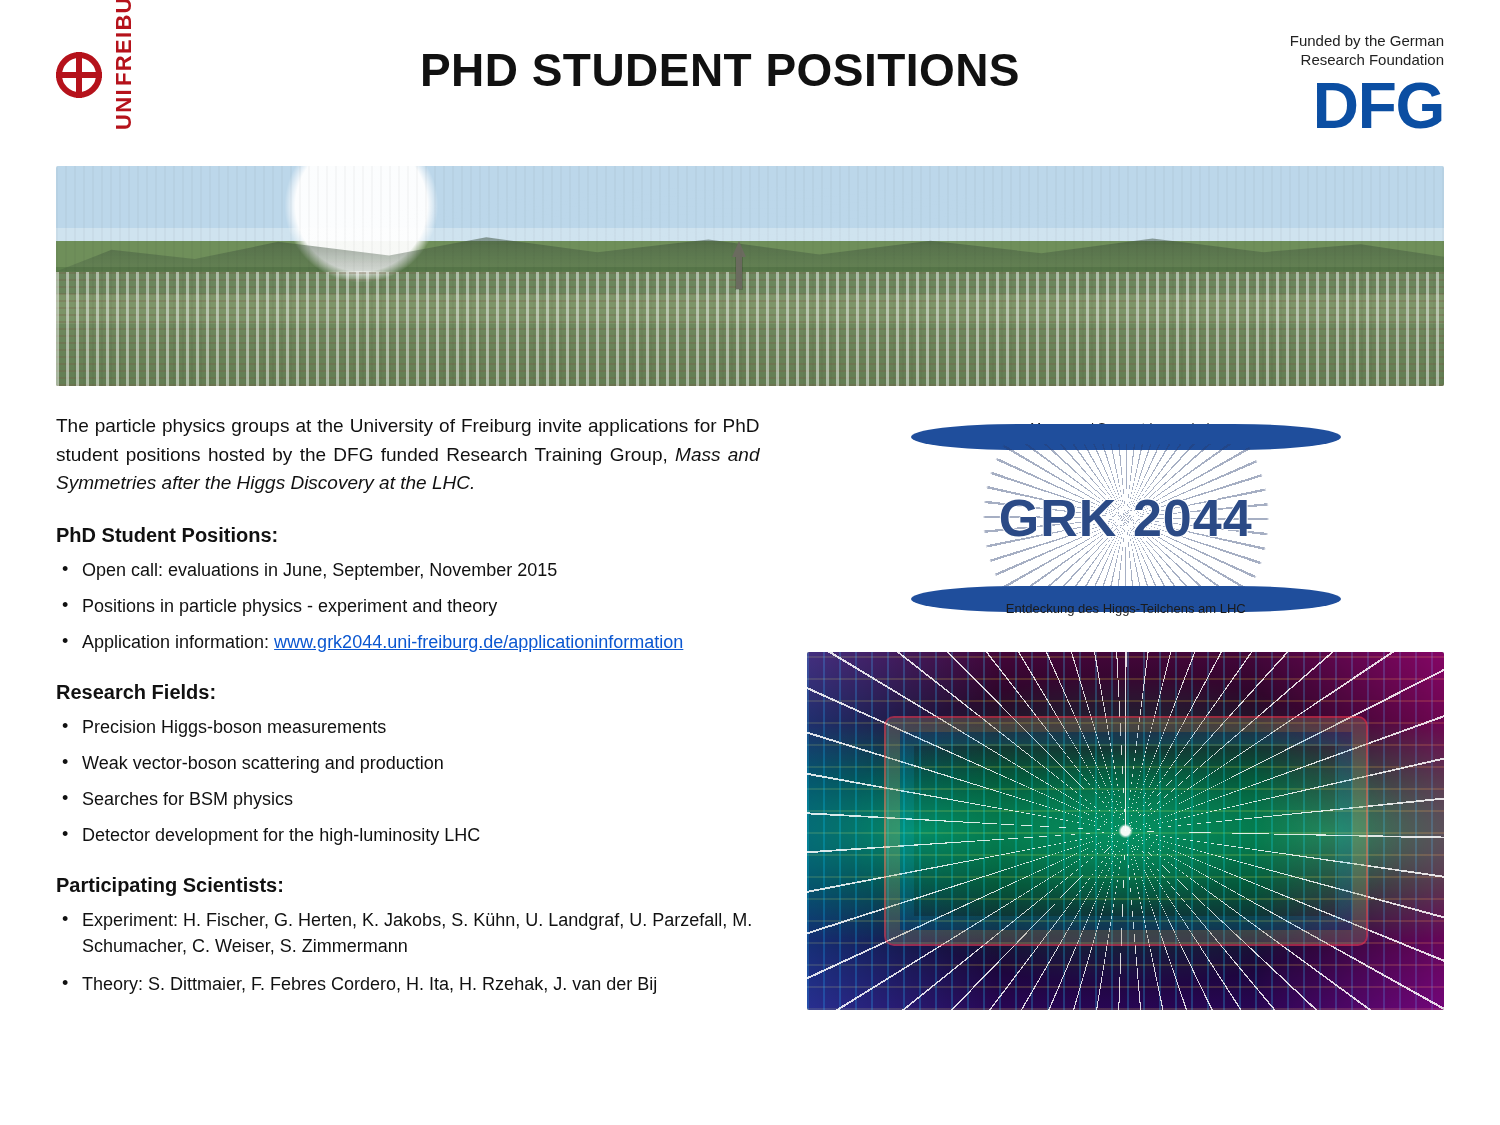UNI FREIBURG
PhD Student Positions
Funded by the German
Research Foundation
DFG
The particle physics groups at the University of Freiburg invite applications for PhD student positions hosted by the DFG funded Research Training Group, Mass and Symmetries after the Higgs Discovery at the LHC.
PhD Student Positions:
Open call: evaluations in June, September, November 2015
Positions in particle physics - experiment and theory
Application information: www.grk2044.uni-freiburg.de/applicationinformation
Research Fields:
Precision Higgs-boson measurements
Weak vector-boson scattering and production
Searches for BSM physics
Detector development for the high-luminosity LHC
Participating Scientists:
Experiment: H. Fischer, G. Herten, K. Jakobs, S. Kühn, U. Landgraf, U. Parzefall, M. Schumacher, C. Weiser, S. Zimmermann
Theory: S. Dittmaier, F. Febres Cordero, H. Ita, H. Rzehak, J. van der Bij
Masse und Symmetrien nach der
GRK 2044
Entdeckung des Higgs-Teilchens am LHC